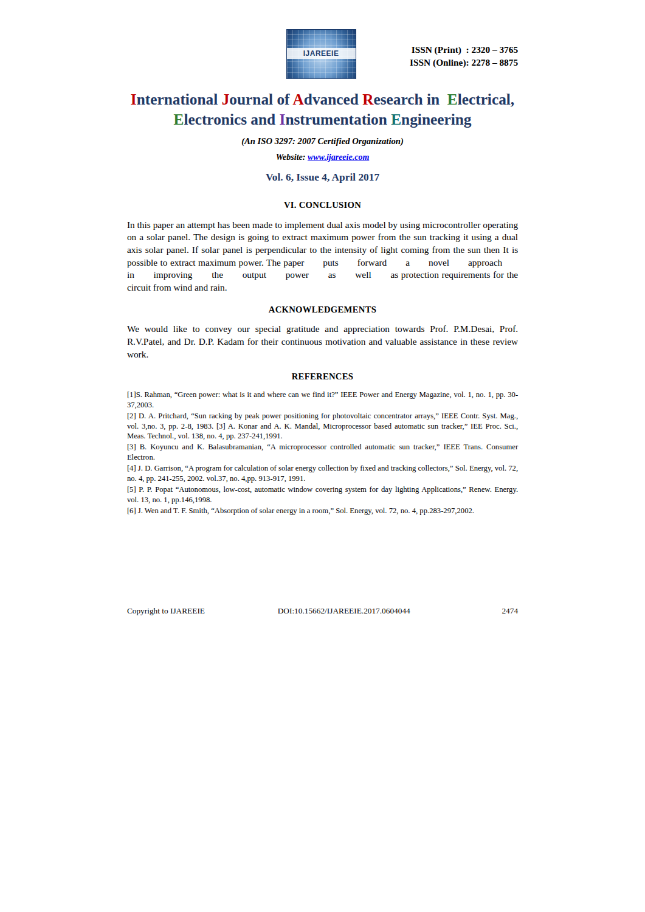IJAREEIE
ISSN (Print) : 2320 – 3765
ISSN (Online): 2278 – 8875
International Journal of Advanced Research in Electrical,
Electronics and Instrumentation Engineering
(An ISO 3297: 2007 Certified Organization)
Website: www.ijareeie.com
Vol. 6, Issue 4, April 2017
VI. CONCLUSION
In this paper an attempt has been made to implement dual axis model by using microcontroller operating on a solar panel. The design is going to extract maximum power from the sun tracking it using a dual axis solar panel. If solar panel is perpendicular to the intensity of light coming from the sun then It is possible to extract maximum power. The paper puts forward a novel approach in improving the output power as well as protection requirements for the circuit from wind and rain.
ACKNOWLEDGEMENTS
We would like to convey our special gratitude and appreciation towards Prof. P.M.Desai, Prof. R.V.Patel, and Dr. D.P. Kadam for their continuous motivation and valuable assistance in these review work.
REFERENCES
[1]S. Rahman, “Green power: what is it and where can we find it?” IEEE Power and Energy Magazine, vol. 1, no. 1, pp. 30-37,2003.
[2] D. A. Pritchard, “Sun racking by peak power positioning for photovoltaic concentrator arrays,” IEEE Contr. Syst. Mag., vol. 3,no. 3, pp. 2-8, 1983. [3] A. Konar and A. K. Mandal, Microprocessor based automatic sun tracker,” IEE Proc. Sci., Meas. Technol., vol. 138, no. 4, pp. 237-241,1991.
[3] B. Koyuncu and K. Balasubramanian, “A microprocessor controlled automatic sun tracker,” IEEE Trans. Consumer Electron.
[4] J. D. Garrison, “A program for calculation of solar energy collection by fixed and tracking collectors,” Sol. Energy, vol. 72, no. 4, pp. 241-255, 2002. vol.37, no. 4,pp. 913-917, 1991.
[5] P. P. Popat “Autonomous, low-cost, automatic window covering system for day lighting Applications,” Renew. Energy. vol. 13, no. 1, pp.146,1998.
[6] J. Wen and T. F. Smith, “Absorption of solar energy in a room,” Sol. Energy, vol. 72, no. 4, pp.283-297,2002.
Copyright to IJAREEIE
DOI:10.15662/IJAREEIE.2017.0604044
2474